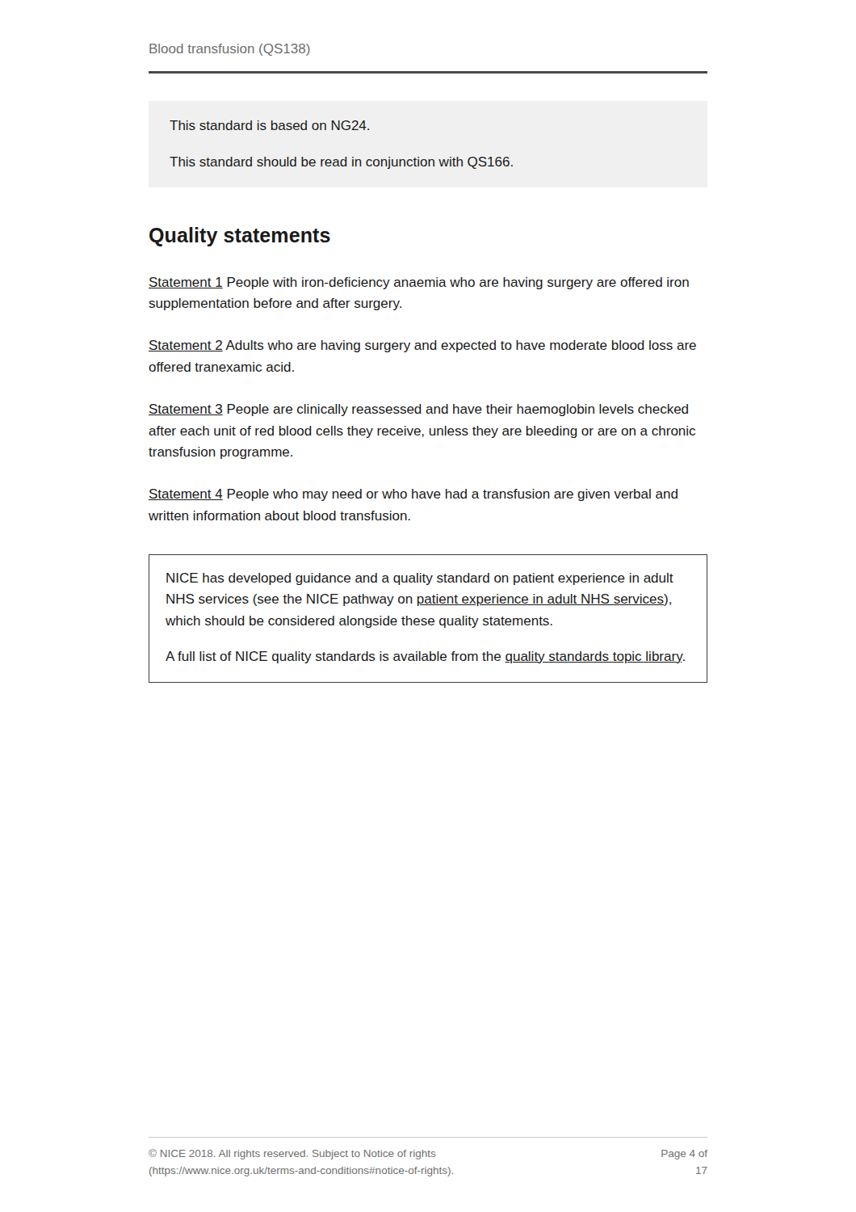Blood transfusion (QS138)
This standard is based on NG24.
This standard should be read in conjunction with QS166.
Quality statements
Statement 1 People with iron-deficiency anaemia who are having surgery are offered iron supplementation before and after surgery.
Statement 2 Adults who are having surgery and expected to have moderate blood loss are offered tranexamic acid.
Statement 3 People are clinically reassessed and have their haemoglobin levels checked after each unit of red blood cells they receive, unless they are bleeding or are on a chronic transfusion programme.
Statement 4 People who may need or who have had a transfusion are given verbal and written information about blood transfusion.
NICE has developed guidance and a quality standard on patient experience in adult NHS services (see the NICE pathway on patient experience in adult NHS services), which should be considered alongside these quality statements.
A full list of NICE quality standards is available from the quality standards topic library.
© NICE 2018. All rights reserved. Subject to Notice of rights (https://www.nice.org.uk/terms-and-conditions#notice-of-rights).
Page 4 of
17